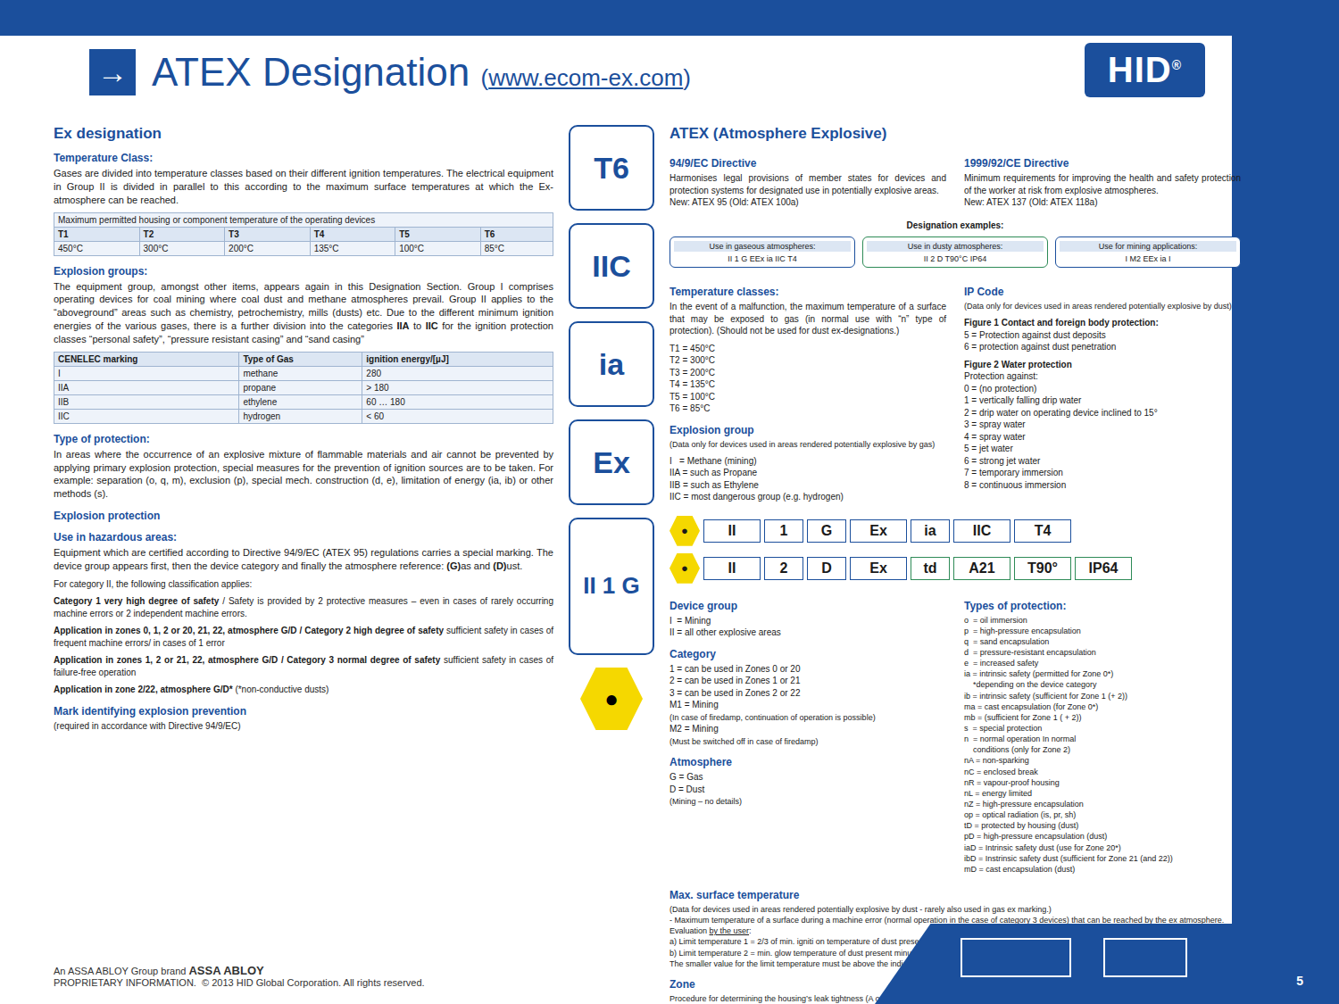→
ATEX Designation (www.ecom-ex.com)
HID®
Ex designation
Temperature Class:
Gases are divided into temperature classes based on their different ignition temperatures. The electrical equipment in Group II is divided in parallel to this according to the maximum surface temperatures at which the Ex-atmosphere can be reached.
| Maximum permitted housing or component temperature of the operating devices |
| T1 | T2 | T3 | T4 | T5 | T6 |
| 450°C | 300°C | 200°C | 135°C | 100°C | 85°C |
Explosion groups:
The equipment group, amongst other items, appears again in this Designation Section. Group I comprises operating devices for coal mining where coal dust and methane atmospheres prevail. Group II applies to the “aboveground” areas such as chemistry, petrochemistry, mills (dusts) etc. Due to the different minimum ignition energies of the various gases, there is a further division into the categories IIA to IIC for the ignition protection classes “personal safety”, “pressure resistant casing” and “sand casing”
| CENELEC marking | Type of Gas | ignition energy/[µJ] |
| --- | --- | --- |
| I | methane | 280 |
| IIA | propane | > 180 |
| IIB | ethylene | 60 … 180 |
| IIC | hydrogen | < 60 |
Type of protection:
In areas where the occurrence of an explosive mixture of flammable materials and air cannot be prevented by applying primary explosion protection, special measures for the prevention of ignition sources are to be taken. For example: separation (o, q, m), exclusion (p), special mech. construction (d, e), limitation of energy (ia, ib) or other methods (s).
Explosion protection
Use in hazardous areas:
Equipment which are certified according to Directive 94/9/EC (ATEX 95) regulations carries a special marking. The device group appears first, then the device category and finally the atmosphere reference: (G) as and (D) ust.
For category II, the following classification applies:
Category 1 very high degree of safety / Safety is provided by 2 protective measures – even in cases of rarely occurring machine errors or 2 independent machine errors.
Application in zones 0, 1, 2 or 20, 21, 22, atmosphere G/D / Category 2 high degree of safety sufficient safety in cases of frequent machine errors/ in cases of 1 error
Application in zones 1, 2 or 21, 22, atmosphere G/D / Category 3 normal degree of safety sufficient safety in cases of failure-free operation
Application in zone 2/22, atmosphere G/D* (*non-conductive dusts)
Mark identifying explosion prevention
(required in accordance with Directive 94/9/EC)
T6
IIC
ia
Ex
II 1 G
●
ATEX (Atmosphere Explosive)
94/9/EC Directive
Harmonises legal provisions of member states for devices and protection systems for designated use in potentially explosive areas.
New: ATEX 95 (Old: ATEX 100a)
1999/92/CE Directive
Minimum requirements for improving the health and safety protection of the worker at risk from explosive atmospheres.
New: ATEX 137 (Old: ATEX 118a)
Designation examples:
Use in gaseous atmospheres: II 1 G EEx ia IIC T4
Use in dusty atmospheres: II 2 D T90°C IP64
Use for mining applications: I M2 EEx ia I
Temperature classes:
In the event of a malfunction, the maximum temperature of a surface that may be exposed to gas (in normal use with “n” type of protection). (Should not be used for dust ex-designations.)
T1 = 450°C
T2 = 300°C
T3 = 200°C
T4 = 135°C
T5 = 100°C
T6 = 85°C
Explosion group
(Data only for devices used in areas rendered potentially explosive by gas)
I = Methane (mining)
IIA = such as Propane
IIB = such as Ethylene
IIC = most dangerous group (e.g. hydrogen)
IP Code
(Data only for devices used in areas rendered potentially explosive by dust)
Figure 1 Contact and foreign body protection:
5 = Protection against dust deposits
6 = protection against dust penetration
Figure 2 Water protection
Protection against:
0 = (no protection)
1 = vertically falling drip water
2 = drip water on operating device inclined to 15°
3 = spray water
4 = spray water
5 = jet water
6 = strong jet water
7 = temporary immersion
8 = continuous immersion
●
II
1
G
Ex
ia
IIC
T4
●
II
2
D
Ex
td
A21
T90°
IP64
Device group
I = Mining
II = all other explosive areas
Category
1 = can be used in Zones 0 or 20
2 = can be used in Zones 1 or 21
3 = can be used in Zones 2 or 22
M1 = Mining
(In case of firedamp, continuation of operation is possible)
M2 = Mining
(Must be switched off in case of firedamp)
Atmosphere
G = Gas
D = Dust
(Mining – no details)
Types of protection:
o = oil immersion
p = high-pressure encapsulation
q = sand encapsulation
d = pressure-resistant encapsulation
e = increased safety
ia = intrinsic safety (permitted for Zone 0*)
*depending on the device category
ib = intrinsic safety (sufficient for Zone 1 (+ 2))
ma = cast encapsulation (for Zone 0*)
mb = (sufficient for Zone 1 ( + 2))
s = special protection
n = normal operation In normal
conditions (only for Zone 2)
nA = non-sparking
nC = enclosed break
nR = vapour-proof housing
nL = energy limited
nZ = high-pressure encapsulation
op = optical radiation (is, pr, sh)
tD = protected by housing (dust)
pD = high-pressure encapsulation (dust)
iaD = Intrinsic safety dust (use for Zone 20*)
ibD = Instrinsic safety dust (sufficient for Zone 21 (and 22))
mD = cast encapsulation (dust)
Max. surface temperature
(Data for devices used in areas rendered potentially explosive by dust - rarely also used in gas ex marking.)
- Maximum temperature of a surface during a machine error (normal operation in the case of category 3 devices) that can be reached by the ex atmosphere.
Evaluation by the user:
a) Limit temperature 1 = 2/3 of min. igniti on temperature of dust present
b) Limit temperature 2 = min. glow temperature of dust present minus 75k (applies for layer thicknesses of up to 5mm)
The smaller value for the limit temperature must be above the indicated max. surface temperature of the device.
Zone
Procedure for determining the housing’s leak tightness (A or B)
An ASSA ABLOY Group brand ASSA ABLOY
PROPRIETARY INFORMATION. © 2013 HID Global Corporation. All rights reserved.
5